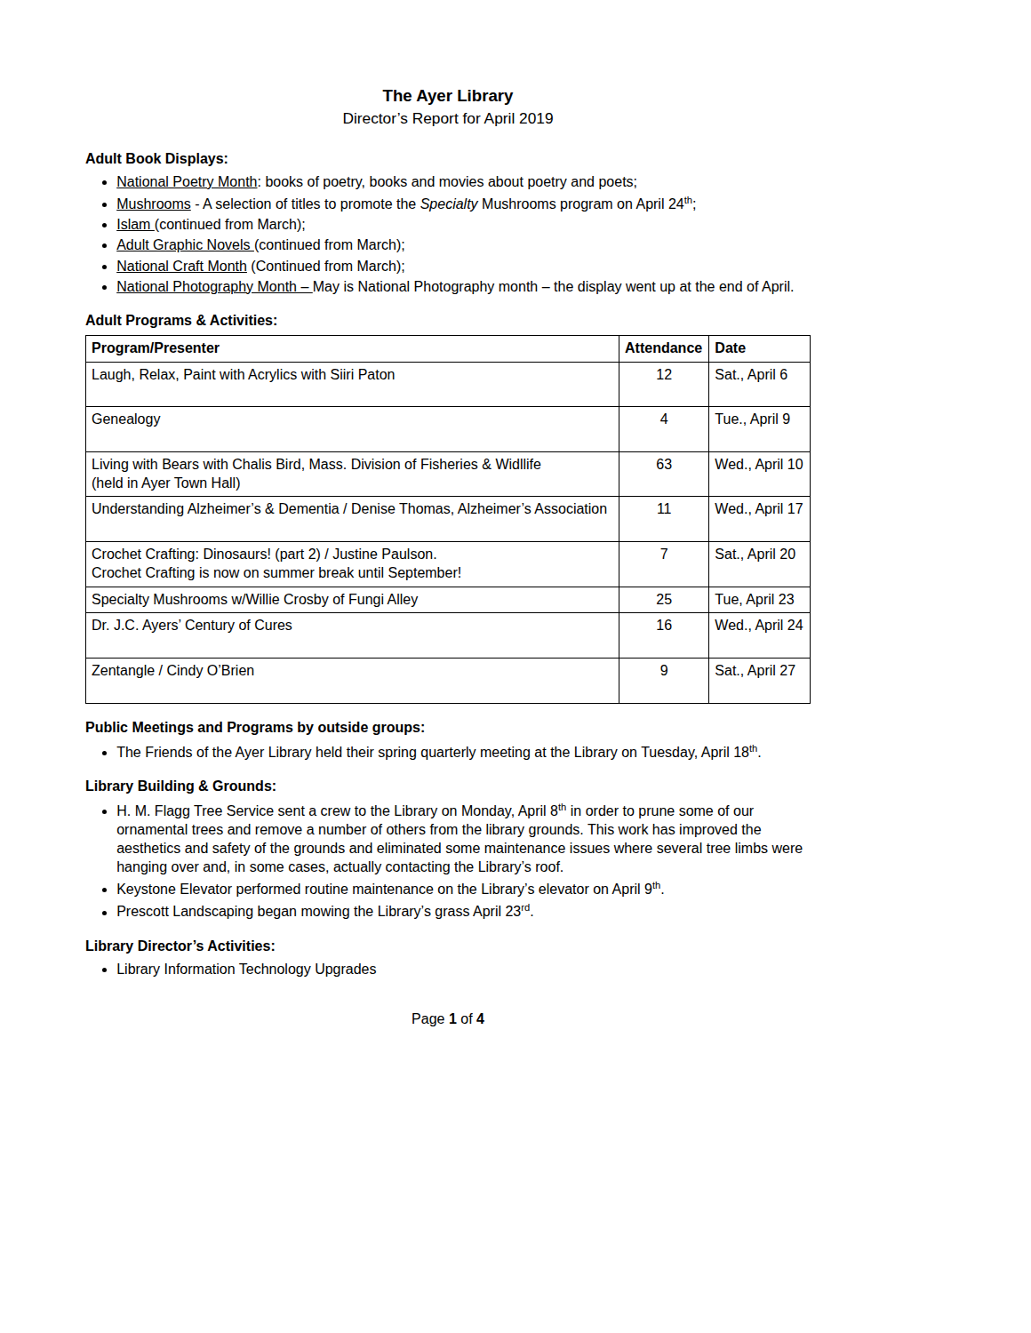The Ayer Library
Director’s Report for April 2019
Adult Book Displays:
National Poetry Month: books of poetry, books and movies about poetry and poets;
Mushrooms - A selection of titles to promote the Specialty Mushrooms program on April 24th;
Islam (continued from March);
Adult Graphic Novels (continued from March);
National Craft Month (Continued from March);
National Photography Month – May is National Photography month – the display went up at the end of April.
Adult Programs & Activities:
| Program/Presenter | Attendance | Date |
| --- | --- | --- |
| Laugh, Relax, Paint with Acrylics with Siiri Paton | 12 | Sat., April 6 |
| Genealogy | 4 | Tue., April 9 |
| Living with Bears with Chalis Bird, Mass. Division of Fisheries & Widllife (held in Ayer Town Hall) | 63 | Wed., April 10 |
| Understanding Alzheimer’s & Dementia / Denise Thomas, Alzheimer’s Association | 11 | Wed., April 17 |
| Crochet Crafting: Dinosaurs! (part 2) / Justine Paulson. Crochet Crafting is now on summer break until September! | 7 | Sat., April 20 |
| Specialty Mushrooms w/Willie Crosby of Fungi Alley | 25 | Tue, April 23 |
| Dr. J.C. Ayers’ Century of Cures | 16 | Wed., April 24 |
| Zentangle / Cindy O’Brien | 9 | Sat., April 27 |
Public Meetings and Programs by outside groups:
The Friends of the Ayer Library held their spring quarterly meeting at the Library on Tuesday, April 18th.
Library Building & Grounds:
H. M. Flagg Tree Service sent a crew to the Library on Monday, April 8th in order to prune some of our ornamental trees and remove a number of others from the library grounds. This work has improved the aesthetics and safety of the grounds and eliminated some maintenance issues where several tree limbs were hanging over and, in some cases, actually contacting the Library’s roof.
Keystone Elevator performed routine maintenance on the Library’s elevator on April 9th.
Prescott Landscaping began mowing the Library’s grass April 23rd.
Library Director’s Activities:
Library Information Technology Upgrades
Page 1 of 4